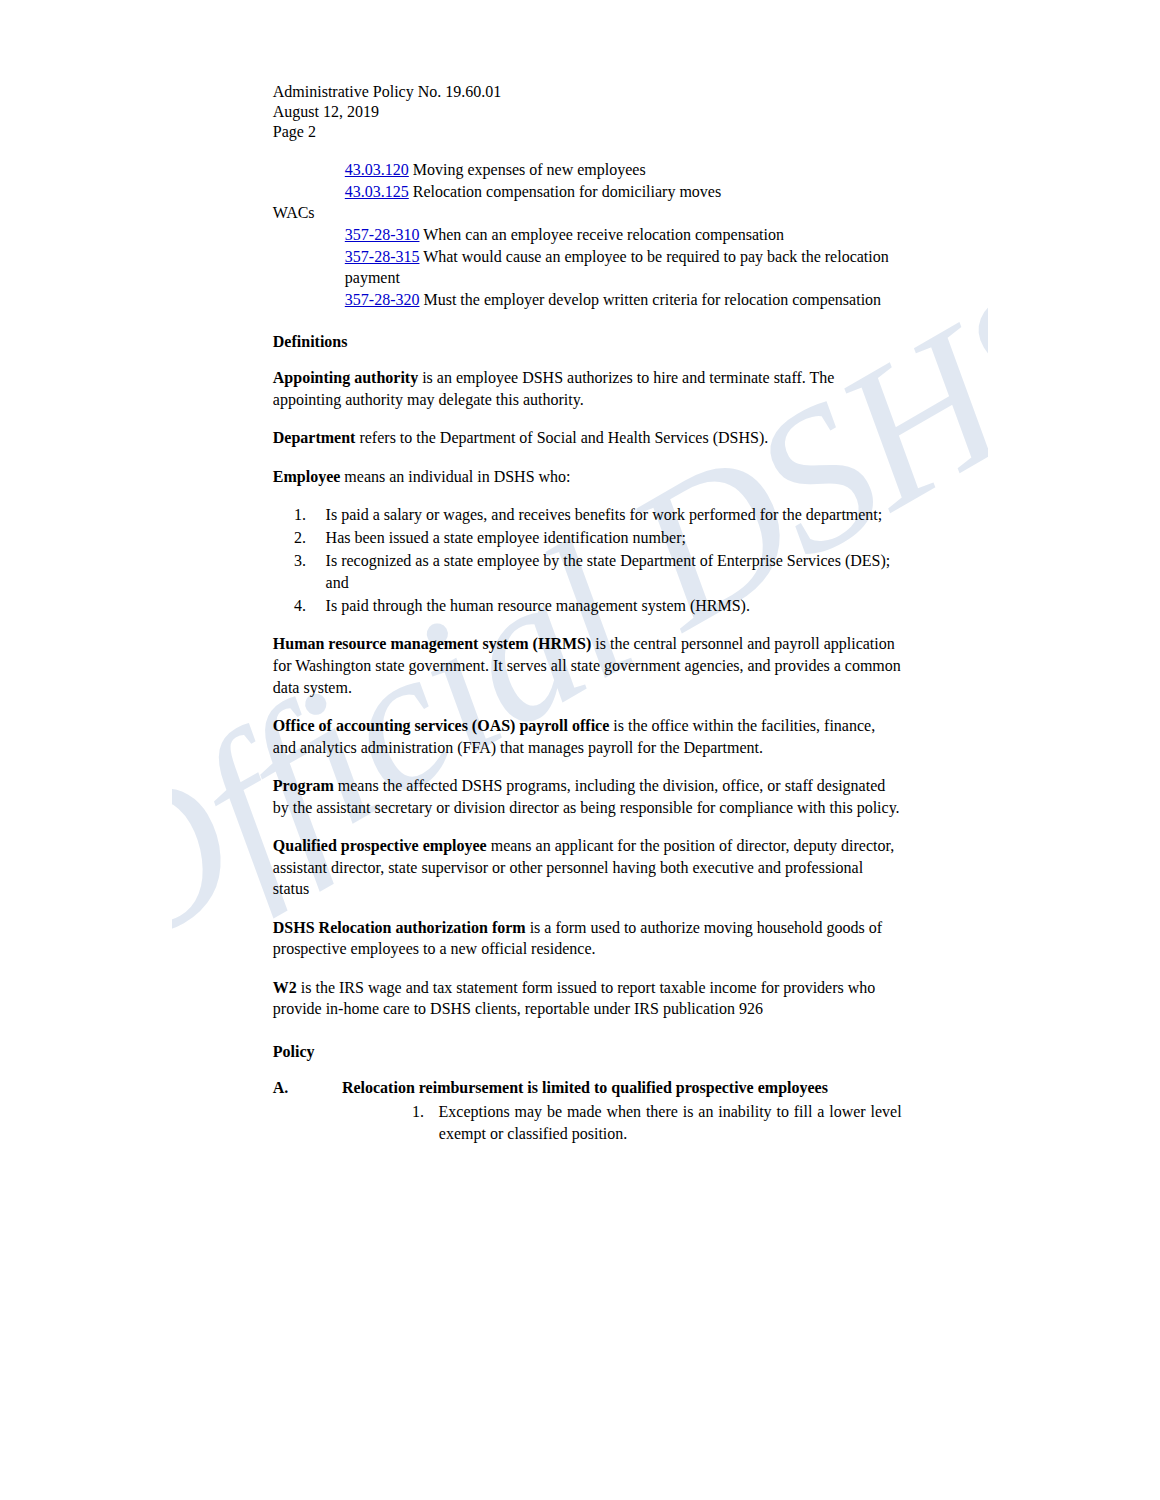Official DSHS
Administrative Policy No. 19.60.01
August 12, 2019
Page 2
43.03.120 Moving expenses of new employees
43.03.125 Relocation compensation for domiciliary moves
WACs
357-28-310 When can an employee receive relocation compensation
357-28-315 What would cause an employee to be required to pay back the relocation payment
357-28-320 Must the employer develop written criteria for relocation compensation
Definitions
Appointing authority is an employee DSHS authorizes to hire and terminate staff. The appointing authority may delegate this authority.
Department refers to the Department of Social and Health Services (DSHS).
Employee means an individual in DSHS who:
Is paid a salary or wages, and receives benefits for work performed for the department;
Has been issued a state employee identification number;
Is recognized as a state employee by the state Department of Enterprise Services (DES); and
Is paid through the human resource management system (HRMS).
Human resource management system (HRMS) is the central personnel and payroll application for Washington state government. It serves all state government agencies, and provides a common data system.
Office of accounting services (OAS) payroll office is the office within the facilities, finance, and analytics administration (FFA) that manages payroll for the Department.
Program means the affected DSHS programs, including the division, office, or staff designated by the assistant secretary or division director as being responsible for compliance with this policy.
Qualified prospective employee means an applicant for the position of director, deputy director, assistant director, state supervisor or other personnel having both executive and professional status
DSHS Relocation authorization form is a form used to authorize moving household goods of prospective employees to a new official residence.
W2 is the IRS wage and tax statement form issued to report taxable income for providers who provide in-home care to DSHS clients, reportable under IRS publication 926
Policy
A.
Relocation reimbursement is limited to qualified prospective employees
1. Exceptions may be made when there is an inability to fill a lower level exempt or classified position.